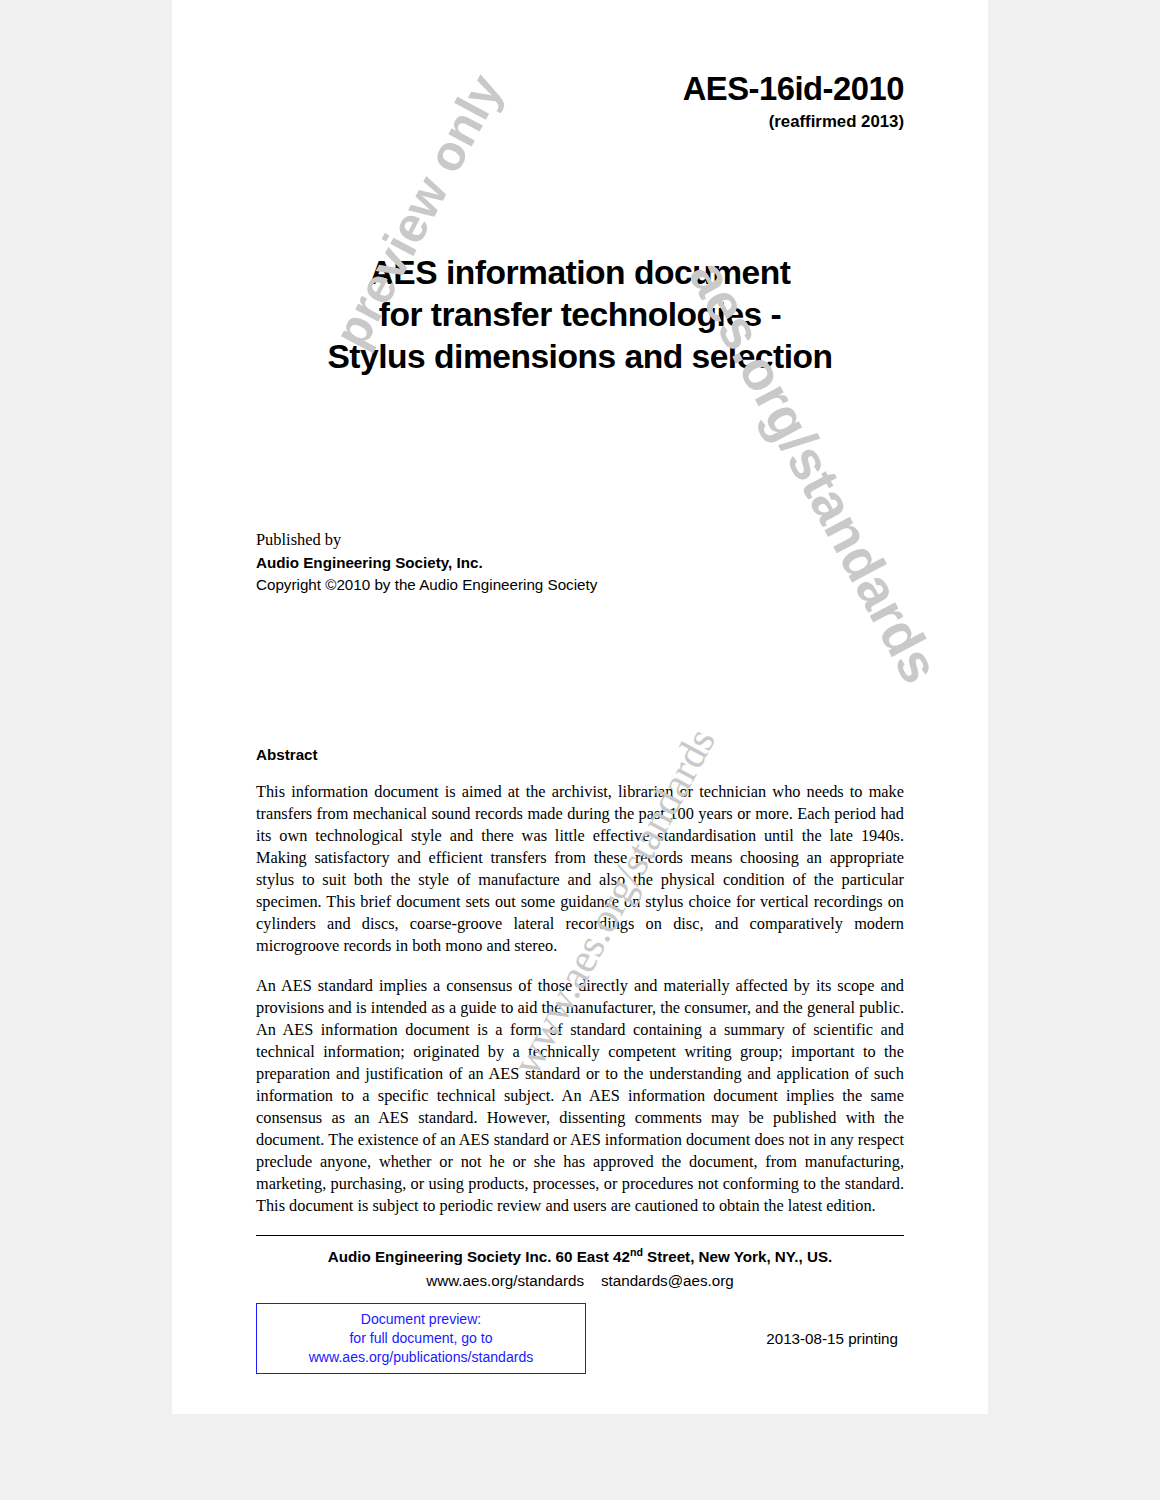preview only
aes.org/standards
www.aes.org/standards
AES-16id-2010
(reaffirmed 2013)
AES information document
for transfer technologies -
Stylus dimensions and selection
Published by
Audio Engineering Society, Inc.
Copyright ©2010 by the Audio Engineering Society
Abstract
This information document is aimed at the archivist, librarian or technician who needs to make transfers from mechanical sound records made during the past 100 years or more. Each period had its own technological style and there was little effective standardisation until the late 1940s. Making satisfactory and efficient transfers from these records means choosing an appropriate stylus to suit both the style of manufacture and also the physical condition of the particular specimen. This brief document sets out some guidance on stylus choice for vertical recordings on cylinders and discs, coarse-groove lateral recordings on disc, and comparatively modern microgroove records in both mono and stereo.
An AES standard implies a consensus of those directly and materially affected by its scope and provisions and is intended as a guide to aid the manufacturer, the consumer, and the general public. An AES information document is a form of standard containing a summary of scientific and technical information; originated by a technically competent writing group; important to the preparation and justification of an AES standard or to the understanding and application of such information to a specific technical subject. An AES information document implies the same consensus as an AES standard. However, dissenting comments may be published with the document. The existence of an AES standard or AES information document does not in any respect preclude anyone, whether or not he or she has approved the document, from manufacturing, marketing, purchasing, or using products, processes, or procedures not conforming to the standard. This document is subject to periodic review and users are cautioned to obtain the latest edition.
Audio Engineering Society Inc. 60 East 42nd Street, New York, NY., US.
www.aes.org/standards standards@aes.org
Document preview:
for full document, go to
www.aes.org/publications/standards
2013-08-15 printing